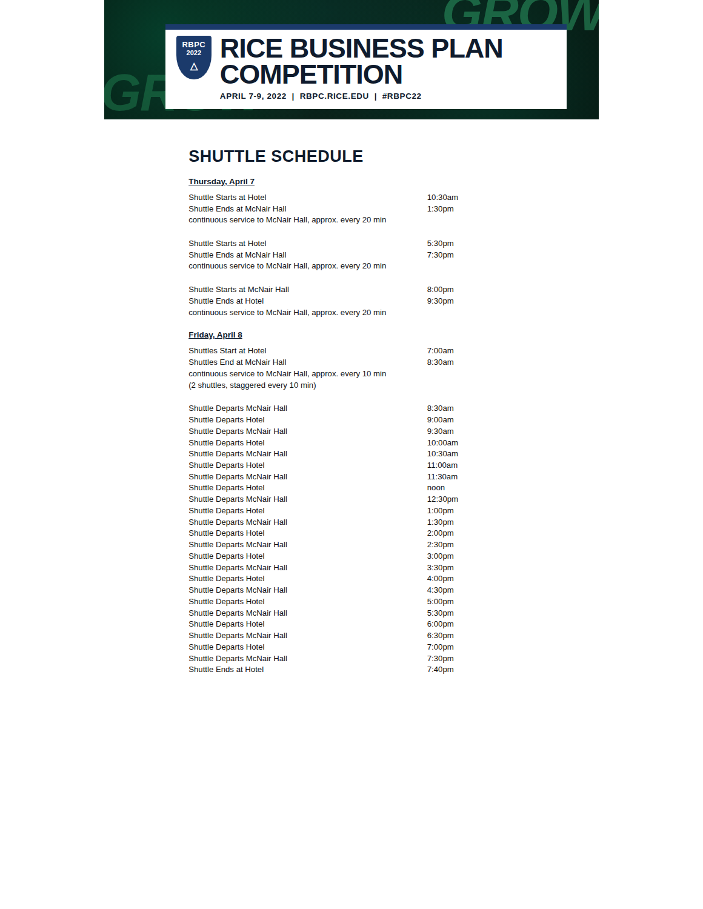Grow
Grow
RBPC
2022
△
Rice Business Plan Competition
APRIL 7-9, 2022 | RBPC.RICE.EDU | #RBPC22
Shuttle Schedule
Thursday, April 7
| Shuttle Starts at Hotel | 10:30am |
| Shuttle Ends at McNair Hall | 1:30pm |
| continuous service to McNair Hall, approx. every 20 min |
| Shuttle Starts at Hotel | 5:30pm |
| Shuttle Ends at McNair Hall | 7:30pm |
| continuous service to McNair Hall, approx. every 20 min |
| Shuttle Starts at McNair Hall | 8:00pm |
| Shuttle Ends at Hotel | 9:30pm |
| continuous service to McNair Hall, approx. every 20 min |
Friday, April 8
| Shuttles Start at Hotel | 7:00am |
| Shuttles End at McNair Hall | 8:30am |
| continuous service to McNair Hall, approx. every 10 min |
| (2 shuttles, staggered every 10 min) |
| Shuttle Departs McNair Hall | 8:30am |
| Shuttle Departs Hotel | 9:00am |
| Shuttle Departs McNair Hall | 9:30am |
| Shuttle Departs Hotel | 10:00am |
| Shuttle Departs McNair Hall | 10:30am |
| Shuttle Departs Hotel | 11:00am |
| Shuttle Departs McNair Hall | 11:30am |
| Shuttle Departs Hotel | noon |
| Shuttle Departs McNair Hall | 12:30pm |
| Shuttle Departs Hotel | 1:00pm |
| Shuttle Departs McNair Hall | 1:30pm |
| Shuttle Departs Hotel | 2:00pm |
| Shuttle Departs McNair Hall | 2:30pm |
| Shuttle Departs Hotel | 3:00pm |
| Shuttle Departs McNair Hall | 3:30pm |
| Shuttle Departs Hotel | 4:00pm |
| Shuttle Departs McNair Hall | 4:30pm |
| Shuttle Departs Hotel | 5:00pm |
| Shuttle Departs McNair Hall | 5:30pm |
| Shuttle Departs Hotel | 6:00pm |
| Shuttle Departs McNair Hall | 6:30pm |
| Shuttle Departs Hotel | 7:00pm |
| Shuttle Departs McNair Hall | 7:30pm |
| Shuttle Ends at Hotel | 7:40pm |